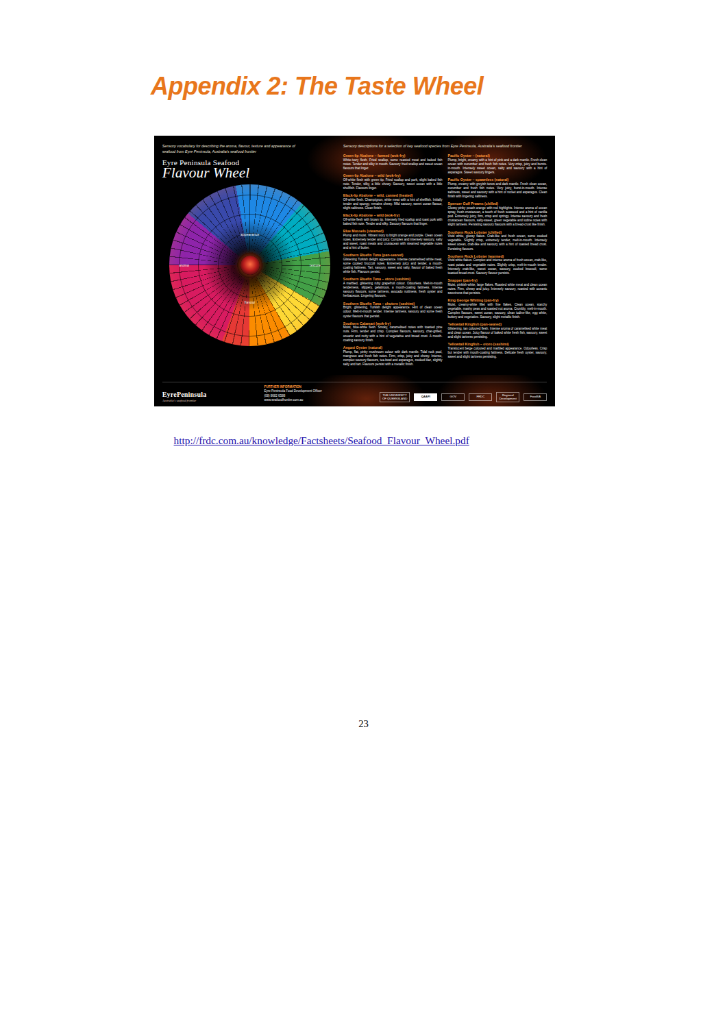Appendix 2: The Taste Wheel
Sensory vocabulary for describing the aroma, flavour, texture and appearance of seafood from Eyre Peninsula, Australia's seafood frontier
Eyre Peninsula Seafood Flavour Wheel
appearance texture flavour aroma
Sensory descriptions for a selection of key seafood species from Eyre Peninsula, Australia's seafood frontier
Green-lip Abalone – farmed (wok-fry)
White-ivory flesh. Fried scallop, some roasted meat and baked fish notes. Tender and silky in mouth. Savoury fried scallop and sweet ocean flavours that linger.
Green-lip Abalone – wild (wok-fry)
Off-white flesh with green tip. Fried scallop and pork, slight baked fish note. Tender, silky, a little chewy. Savoury, sweet ocean with a little shellfish. Flavours linger.
Black-lip Abalone – wild, canned (heated)
Off-white flesh. Champignon, white meat with a hint of shellfish. Initially tender and spongy, remains chewy. Mild savoury, sweet ocean flavour, slight saltiness. Clean finish.
Black-lip Abalone – wild (wok-fry)
Off-white flesh with brown tip. Intensely fried scallop and roast pork with baked fish note. Tender and silky. Savoury flavours that linger.
Blue Mussels (steamed)
Plump and moist. Vibrant ivory to bright orange and purple. Clean ocean notes. Extremely tender and juicy. Complex and intensely savoury, salty and sweet, roast meats and crustacean with steamed vegetable notes and a hint of butter.
Southern Bluefin Tuna (pan-seared)
Glistening Turkish delight appearance. Intense caramelised white meat, some cooked broccoli notes. Extremely juicy and tender, a mouth-coating fattiness. Tart, savoury, sweet and salty, flavour of baked fresh white fish. Flavours persist.
Southern Bluefin Tuna – otoro (sashimi)
A marbled, glistening ruby grapefruit colour. Odourless. Melt-in-mouth tenderness, slippery, gelatinous, a mouth-coating fattiness. Intense savoury flavours, some tartness, avocado nuttiness, fresh oyster and herbaceous. Lingering flavours.
Southern Bluefin Tuna – chutoro (sashimi)
Bright, glistening, Turkish delight appearance. Hint of clean ocean odour. Melt-in-mouth tender. Intense tartness, savoury and some fresh oyster flavours that persist.
Southern Calamari (wok-fry)
Moist, blue-white flesh. Smoky, caramelised notes with toasted pine nuts. Firm, tender and crisp. Complex flavours, savoury, char-grilled, oceanic and nutty with a hint of vegetative and bread crust. A mouth-coating savoury finish.
Angasi Oyster (natural)
Plump, flat, pinky mushroom colour with dark mantle. Tidal rock pool, mangrove and fresh fish notes. Firm, crisp, juicy and chewy. Intense, complex savoury flavours, tea-bowl and asparagus, cooked lilac, slightly salty and tart. Flavours persist with a metallic finish.
Pacific Oyster – (natural)
Plump, bright, creamy with a hint of pink and a dark mantle. Fresh clean ocean with cucumber and fresh fish notes. Very crisp, juicy and bursts-in-mouth. Intensely sweet ocean, salty and savoury with a hint of asparagus. Sweet savoury lingers.
Pacific Oyster – spawnless (natural)
Plump, creamy with greyish tones and dark mantle. Fresh clean ocean, cucumber and fresh fish notes. Very juicy, burst-in-mouth. Intense saltiness, sweet and savoury with a hint of rocket and asparagus. Clean finish with lingering saltiness.
Spencer Gulf Prawns (chilled)
Glossy pinky peach orange with red highlights. Intense aroma of ocean spray, fresh crustacean, a touch of fresh seaweed and a hint of vanilla pod. Extremely juicy, firm, crisp and springy. Intense savoury and fresh crustacean flavours, salty-sweet, green vegetable and iodine notes with slight tartness. Persisting savoury flavours with a bread-crust like finish.
Southern Rock Lobster (chilled)
Vivid white, glossy flakes. Crab-like and fresh ocean, some cooked vegetable. Slightly crisp, extremely tender, melt-in-mouth. Intensely sweet ocean, crab-like and savoury with a hint of toasted bread crust. Persisting flavours.
Southern Rock Lobster (warmed)
Vivid white flakes. Complex and intense aroma of fresh ocean, crab-like, roast potato and vegetable notes. Slightly crisp, melt-in-mouth tender. Intensely crab-like, sweet ocean, savoury, cooked broccoli, some toasted bread crust. Savoury flavour persists.
Snapper (pan-fry)
Moist, pinkish-white, large flakes. Roasted white meat and clean ocean notes. Firm, chewy and juicy. Intensely savoury, roasted with oceanic sweetness that persists.
King George Whiting (pan-fry)
Moist, creamy-white fillet with fine flakes. Clean ocean, starchy vegetable, mashy peas and roasted nut aroma. Crumbly, melt-in-mouth. Complex flavours, sweet ocean, savoury, clean iodine-like, egg white, buttery and vegetative. Savoury, slight metallic finish.
Yellowtail Kingfish (pan-seared)
Glistening, tan coloured flesh. Intense aroma of caramelised white meat and clean ocean. Juicy flavour of baked white fresh fish, savoury, sweet and slight tartness persisting.
Yellowtail Kingfish – otoro (sashimi)
Translucent beige coloured and marbled appearance. Odourless. Crisp but tender with mouth-coating fattiness. Delicate fresh oyster, savoury, sweet and slight tartness persisting.
EyrePeninsula Australia's seafood frontier
FURTHER INFORMATION Eyre Peninsula Food Development Officer
(08) 8682 6588
www.seafoodfrontier.com.au
THE UNIVERSITY
OF QUEENSLAND
QAAFI
GOV
FRDC
Regional
Development
FoodSA
http://frdc.com.au/knowledge/Factsheets/Seafood_Flavour_Wheel.pdf
23